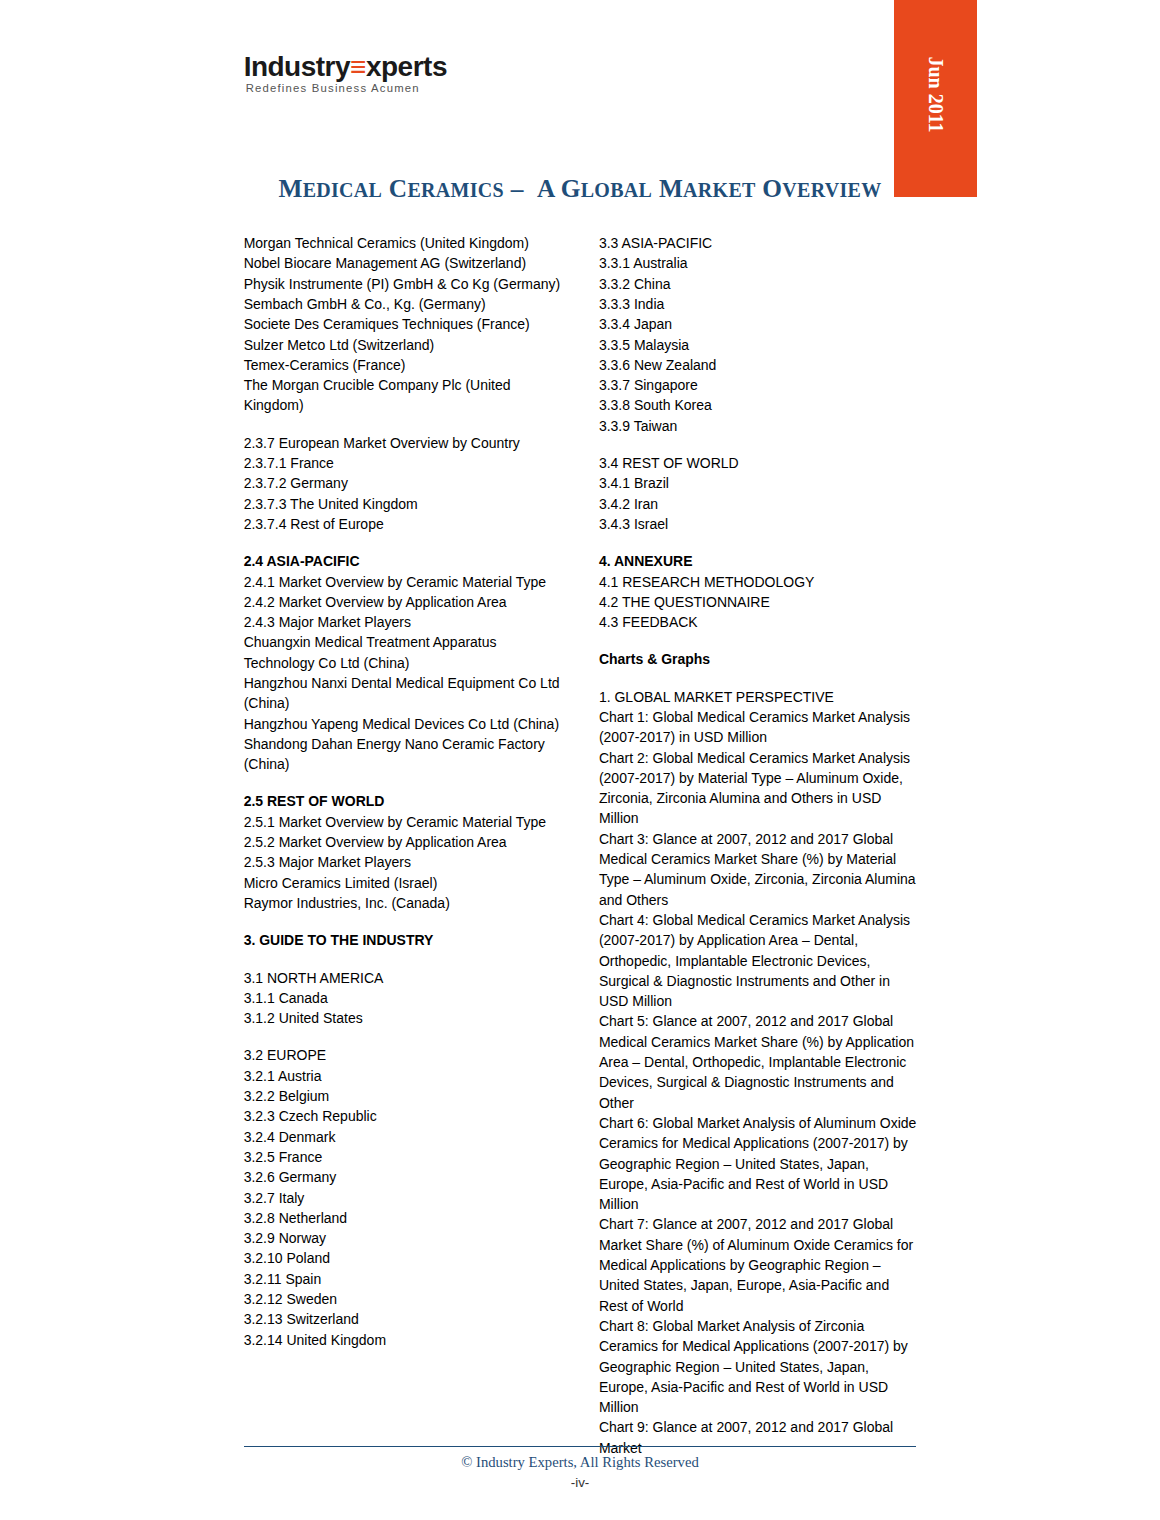Industry≡xperts
Redefines Business Acumen
Jun 2011
MEDICAL CERAMICS – A GLOBAL MARKET OVERVIEW
Morgan Technical Ceramics (United Kingdom)
Nobel Biocare Management AG (Switzerland)
Physik Instrumente (PI) GmbH & Co Kg (Germany)
Sembach GmbH & Co., Kg. (Germany)
Societe Des Ceramiques Techniques (France)
Sulzer Metco Ltd (Switzerland)
Temex-Ceramics (France)
The Morgan Crucible Company Plc (United Kingdom)
2.3.7 European Market Overview by Country
2.3.7.1 France
2.3.7.2 Germany
2.3.7.3 The United Kingdom
2.3.7.4 Rest of Europe
2.4 ASIA-PACIFIC
2.4.1 Market Overview by Ceramic Material Type
2.4.2 Market Overview by Application Area
2.4.3 Major Market Players
Chuangxin Medical Treatment Apparatus Technology Co Ltd (China)
Hangzhou Nanxi Dental Medical Equipment Co Ltd (China)
Hangzhou Yapeng Medical Devices Co Ltd (China)
Shandong Dahan Energy Nano Ceramic Factory (China)
2.5 REST OF WORLD
2.5.1 Market Overview by Ceramic Material Type
2.5.2 Market Overview by Application Area
2.5.3 Major Market Players
Micro Ceramics Limited (Israel)
Raymor Industries, Inc. (Canada)
3. GUIDE TO THE INDUSTRY
3.1 NORTH AMERICA
3.1.1 Canada
3.1.2 United States
3.2 EUROPE
3.2.1 Austria
3.2.2 Belgium
3.2.3 Czech Republic
3.2.4 Denmark
3.2.5 France
3.2.6 Germany
3.2.7 Italy
3.2.8 Netherland
3.2.9 Norway
3.2.10 Poland
3.2.11 Spain
3.2.12 Sweden
3.2.13 Switzerland
3.2.14 United Kingdom
3.3 ASIA-PACIFIC
3.3.1 Australia
3.3.2 China
3.3.3 India
3.3.4 Japan
3.3.5 Malaysia
3.3.6 New Zealand
3.3.7 Singapore
3.3.8 South Korea
3.3.9 Taiwan
3.4 REST OF WORLD
3.4.1 Brazil
3.4.2 Iran
3.4.3 Israel
4. ANNEXURE
4.1 RESEARCH METHODOLOGY
4.2 THE QUESTIONNAIRE
4.3 FEEDBACK
Charts & Graphs
1. GLOBAL MARKET PERSPECTIVE
Chart 1: Global Medical Ceramics Market Analysis (2007-2017) in USD Million
Chart 2: Global Medical Ceramics Market Analysis (2007-2017) by Material Type – Aluminum Oxide, Zirconia, Zirconia Alumina and Others in USD Million
Chart 3: Glance at 2007, 2012 and 2017 Global Medical Ceramics Market Share (%) by Material Type – Aluminum Oxide, Zirconia, Zirconia Alumina and Others
Chart 4: Global Medical Ceramics Market Analysis (2007-2017) by Application Area – Dental, Orthopedic, Implantable Electronic Devices, Surgical & Diagnostic Instruments and Other in USD Million
Chart 5: Glance at 2007, 2012 and 2017 Global Medical Ceramics Market Share (%) by Application Area – Dental, Orthopedic, Implantable Electronic Devices, Surgical & Diagnostic Instruments and Other
Chart 6: Global Market Analysis of Aluminum Oxide Ceramics for Medical Applications (2007-2017) by Geographic Region – United States, Japan, Europe, Asia-Pacific and Rest of World in USD Million
Chart 7: Glance at 2007, 2012 and 2017 Global Market Share (%) of Aluminum Oxide Ceramics for Medical Applications by Geographic Region – United States, Japan, Europe, Asia-Pacific and Rest of World
Chart 8: Global Market Analysis of Zirconia Ceramics for Medical Applications (2007-2017) by Geographic Region – United States, Japan, Europe, Asia-Pacific and Rest of World in USD Million
Chart 9: Glance at 2007, 2012 and 2017 Global Market
© Industry Experts, All Rights Reserved
-iv-